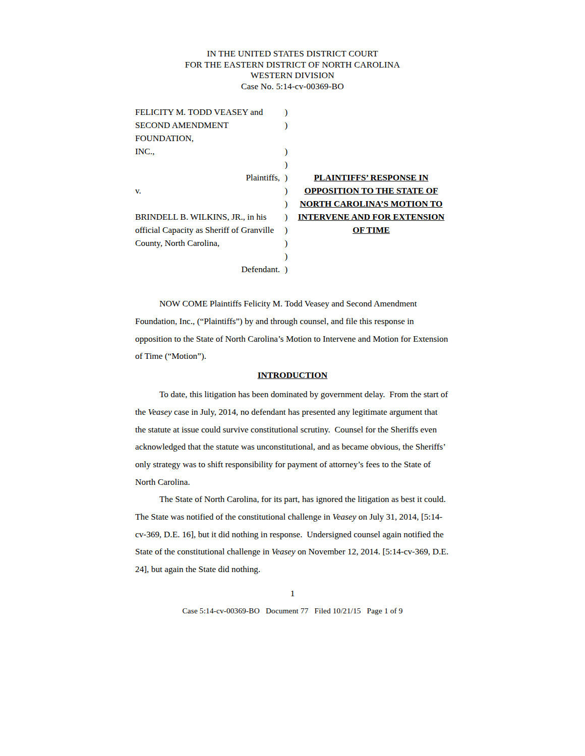IN THE UNITED STATES DISTRICT COURT
FOR THE EASTERN DISTRICT OF NORTH CAROLINA
WESTERN DIVISION
Case No. 5:14-cv-00369-BO
| FELICITY M. TODD VEASEY and | ) | |
| SECOND AMENDMENT FOUNDATION, | ) | |
| INC., | ) | |
| | ) | |
| Plaintiffs, | ) | PLAINTIFFS’ RESPONSE IN |
| v. | ) | OPPOSITION TO THE STATE OF |
| | ) | NORTH CAROLINA’S MOTION TO |
| BRINDELL B. WILKINS, JR., in his | ) | INTERVENE AND FOR EXTENSION |
| official Capacity as Sheriff of Granville | ) | OF TIME |
| County, North Carolina, | ) | |
| | ) | |
| Defendant. | ) | |
NOW COME Plaintiffs Felicity M. Todd Veasey and Second Amendment Foundation, Inc., (“Plaintiffs”) by and through counsel, and file this response in opposition to the State of North Carolina’s Motion to Intervene and Motion for Extension of Time (“Motion”).
INTRODUCTION
To date, this litigation has been dominated by government delay. From the start of the Veasey case in July, 2014, no defendant has presented any legitimate argument that the statute at issue could survive constitutional scrutiny. Counsel for the Sheriffs even acknowledged that the statute was unconstitutional, and as became obvious, the Sheriffs’ only strategy was to shift responsibility for payment of attorney’s fees to the State of North Carolina.
The State of North Carolina, for its part, has ignored the litigation as best it could. The State was notified of the constitutional challenge in Veasey on July 31, 2014, [5:14-cv-369, D.E. 16], but it did nothing in response. Undersigned counsel again notified the State of the constitutional challenge in Veasey on November 12, 2014. [5:14-cv-369, D.E. 24], but again the State did nothing.
1
Case 5:14-cv-00369-BO Document 77 Filed 10/21/15 Page 1 of 9